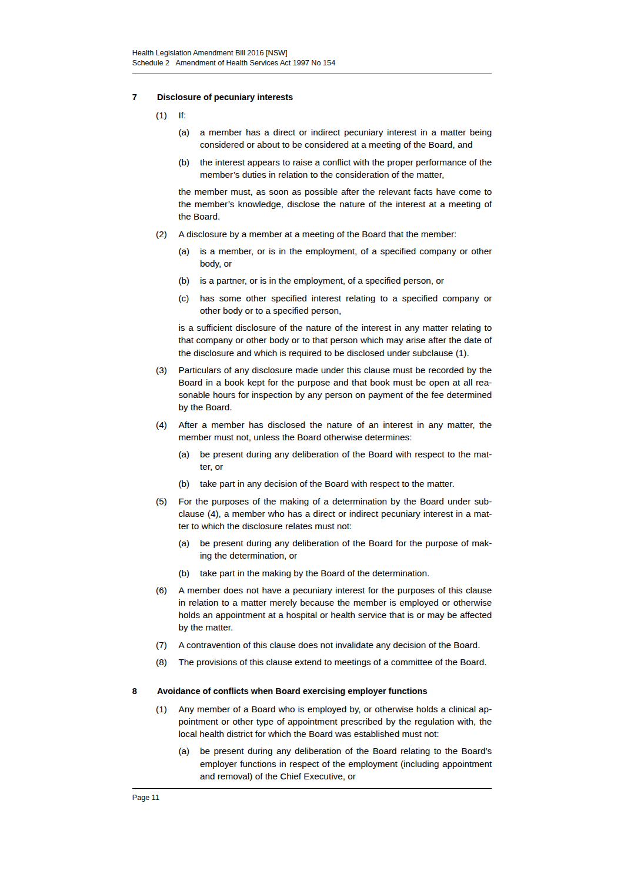Health Legislation Amendment Bill 2016 [NSW] Schedule 2 Amendment of Health Services Act 1997 No 154
7 Disclosure of pecuniary interests
(1)
If:
(a)
a member has a direct or indirect pecuniary interest in a matter being considered or about to be considered at a meeting of the Board, and
(b)
the interest appears to raise a conflict with the proper performance of the member’s duties in relation to the consideration of the matter,
the member must, as soon as possible after the relevant facts have come to the member’s knowledge, disclose the nature of the interest at a meeting of the Board.
(2)
A disclosure by a member at a meeting of the Board that the member:
(a)
is a member, or is in the employment, of a specified company or other body, or
(b)
is a partner, or is in the employment, of a specified person, or
(c)
has some other specified interest relating to a specified company or other body or to a specified person,
is a sufficient disclosure of the nature of the interest in any matter relating to that company or other body or to that person which may arise after the date of the disclosure and which is required to be disclosed under subclause (1).
(3)
Particulars of any disclosure made under this clause must be recorded by the Board in a book kept for the purpose and that book must be open at all reasonable hours for inspection by any person on payment of the fee determined by the Board.
(4)
After a member has disclosed the nature of an interest in any matter, the member must not, unless the Board otherwise determines:
(a)
be present during any deliberation of the Board with respect to the matter, or
(b)
take part in any decision of the Board with respect to the matter.
(5)
For the purposes of the making of a determination by the Board under subclause (4), a member who has a direct or indirect pecuniary interest in a matter to which the disclosure relates must not:
(a)
be present during any deliberation of the Board for the purpose of making the determination, or
(b)
take part in the making by the Board of the determination.
(6)
A member does not have a pecuniary interest for the purposes of this clause in relation to a matter merely because the member is employed or otherwise holds an appointment at a hospital or health service that is or may be affected by the matter.
(7)
A contravention of this clause does not invalidate any decision of the Board.
(8)
The provisions of this clause extend to meetings of a committee of the Board.
8 Avoidance of conflicts when Board exercising employer functions
(1)
Any member of a Board who is employed by, or otherwise holds a clinical appointment or other type of appointment prescribed by the regulation with, the local health district for which the Board was established must not:
(a)
be present during any deliberation of the Board relating to the Board’s employer functions in respect of the employment (including appointment and removal) of the Chief Executive, or
Page 11